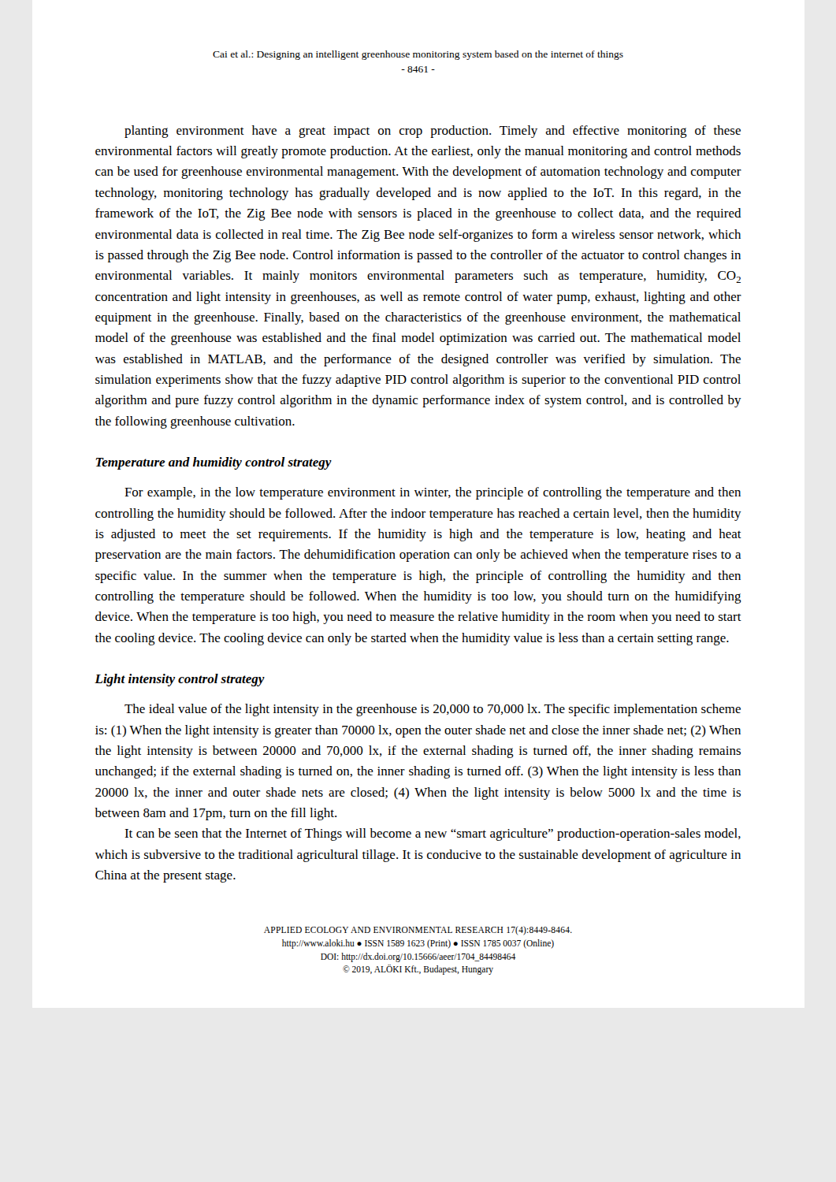Cai et al.: Designing an intelligent greenhouse monitoring system based on the internet of things - 8461 -
planting environment have a great impact on crop production. Timely and effective monitoring of these environmental factors will greatly promote production. At the earliest, only the manual monitoring and control methods can be used for greenhouse environmental management. With the development of automation technology and computer technology, monitoring technology has gradually developed and is now applied to the IoT. In this regard, in the framework of the IoT, the Zig Bee node with sensors is placed in the greenhouse to collect data, and the required environmental data is collected in real time. The Zig Bee node self-organizes to form a wireless sensor network, which is passed through the Zig Bee node. Control information is passed to the controller of the actuator to control changes in environmental variables. It mainly monitors environmental parameters such as temperature, humidity, CO2 concentration and light intensity in greenhouses, as well as remote control of water pump, exhaust, lighting and other equipment in the greenhouse. Finally, based on the characteristics of the greenhouse environment, the mathematical model of the greenhouse was established and the final model optimization was carried out. The mathematical model was established in MATLAB, and the performance of the designed controller was verified by simulation. The simulation experiments show that the fuzzy adaptive PID control algorithm is superior to the conventional PID control algorithm and pure fuzzy control algorithm in the dynamic performance index of system control, and is controlled by the following greenhouse cultivation.
Temperature and humidity control strategy
For example, in the low temperature environment in winter, the principle of controlling the temperature and then controlling the humidity should be followed. After the indoor temperature has reached a certain level, then the humidity is adjusted to meet the set requirements. If the humidity is high and the temperature is low, heating and heat preservation are the main factors. The dehumidification operation can only be achieved when the temperature rises to a specific value. In the summer when the temperature is high, the principle of controlling the humidity and then controlling the temperature should be followed. When the humidity is too low, you should turn on the humidifying device. When the temperature is too high, you need to measure the relative humidity in the room when you need to start the cooling device. The cooling device can only be started when the humidity value is less than a certain setting range.
Light intensity control strategy
The ideal value of the light intensity in the greenhouse is 20,000 to 70,000 lx. The specific implementation scheme is: (1) When the light intensity is greater than 70000 lx, open the outer shade net and close the inner shade net; (2) When the light intensity is between 20000 and 70,000 lx, if the external shading is turned off, the inner shading remains unchanged; if the external shading is turned on, the inner shading is turned off. (3) When the light intensity is less than 20000 lx, the inner and outer shade nets are closed; (4) When the light intensity is below 5000 lx and the time is between 8am and 17pm, turn on the fill light.
It can be seen that the Internet of Things will become a new “smart agriculture” production-operation-sales model, which is subversive to the traditional agricultural tillage. It is conducive to the sustainable development of agriculture in China at the present stage.
APPLIED ECOLOGY AND ENVIRONMENTAL RESEARCH 17(4):8449-8464.
http://www.aloki.hu ● ISSN 1589 1623 (Print) ● ISSN 1785 0037 (Online)
DOI: http://dx.doi.org/10.15666/aeer/1704_84498464
© 2019, ALÖKI Kft., Budapest, Hungary